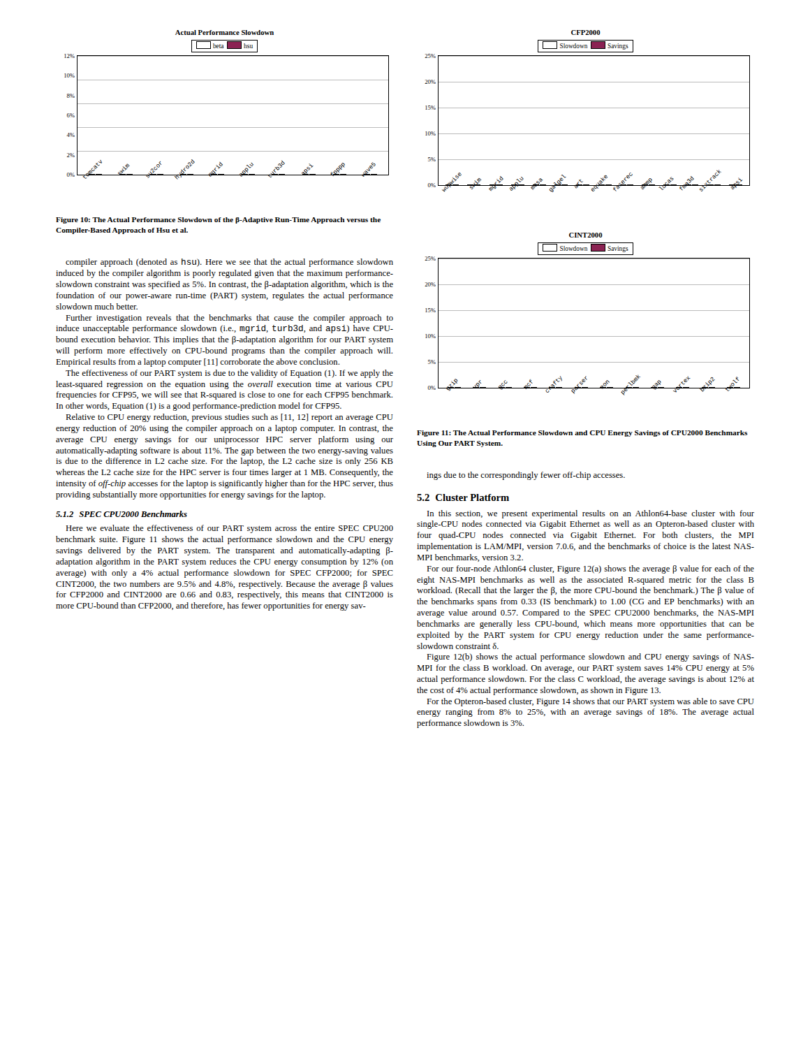Actual Performance Slowdown
beta hsu
12%
10%
8%
6%
4%
2%
0%
tomcatv swim su2cor hydro2d mgrid applu turb3d apsi fpppp wave5
Figure 10: The Actual Performance Slowdown of the β-Adaptive Run-Time Approach versus the Compiler-Based Approach of Hsu et al.
compiler approach (denoted as hsu). Here we see that the actual performance slowdown induced by the compiler algorithm is poorly regulated given that the maximum performance-slowdown constraint was specified as 5%. In contrast, the β-adaptation algorithm, which is the foundation of our power-aware run-time (PART) system, regulates the actual performance slowdown much better.
Further investigation reveals that the benchmarks that cause the compiler approach to induce unacceptable performance slowdown (i.e., mgrid, turb3d, and apsi) have CPU-bound execution behavior. This implies that the β-adaptation algorithm for our PART system will perform more effectively on CPU-bound programs than the compiler approach will. Empirical results from a laptop computer [11] corroborate the above conclusion.
The effectiveness of our PART system is due to the validity of Equation (1). If we apply the least-squared regression on the equation using the overall execution time at various CPU frequencies for CFP95, we will see that R-squared is close to one for each CFP95 benchmark. In other words, Equation (1) is a good performance-prediction model for CFP95.
Relative to CPU energy reduction, previous studies such as [11, 12] report an average CPU energy reduction of 20% using the compiler approach on a laptop computer. In contrast, the average CPU energy savings for our uniprocessor HPC server platform using our automatically-adapting software is about 11%. The gap between the two energy-saving values is due to the difference in L2 cache size. For the laptop, the L2 cache size is only 256 KB whereas the L2 cache size for the HPC server is four times larger at 1 MB. Consequently, the intensity of off-chip accesses for the laptop is significantly higher than for the HPC server, thus providing substantially more opportunities for energy savings for the laptop.
5.1.2 SPEC CPU2000 Benchmarks
Here we evaluate the effectiveness of our PART system across the entire SPEC CPU200 benchmark suite. Figure 11 shows the actual performance slowdown and the CPU energy savings delivered by the PART system. The transparent and automatically-adapting β-adaptation algorithm in the PART system reduces the CPU energy consumption by 12% (on average) with only a 4% actual performance slowdown for SPEC CFP2000; for SPEC CINT2000, the two numbers are 9.5% and 4.8%, respectively. Because the average β values for CFP2000 and CINT2000 are 0.66 and 0.83, respectively, this means that CINT2000 is more CPU-bound than CFP2000, and therefore, has fewer opportunities for energy sav-
CFP2000
Slowdown Savings
25%
20%
15%
10%
5%
0%
wupwise swim mgrid applu mesa galgel art equake facerec ammp lucas fma3d sixtrack apsi
CINT2000
Slowdown Savings
25%
20%
15%
10%
5%
0%
gzip vpr gcc mcf crafty parser eon perlbmk gap vortex bzip2 twolf
Figure 11: The Actual Performance Slowdown and CPU Energy Savings of CPU2000 Benchmarks Using Our PART System.
ings due to the correspondingly fewer off-chip accesses.
5.2 Cluster Platform
In this section, we present experimental results on an Athlon64-base cluster with four single-CPU nodes connected via Gigabit Ethernet as well as an Opteron-based cluster with four quad-CPU nodes connected via Gigabit Ethernet. For both clusters, the MPI implementation is LAM/MPI, version 7.0.6, and the benchmarks of choice is the latest NAS-MPI benchmarks, version 3.2.
For our four-node Athlon64 cluster, Figure 12(a) shows the average β value for each of the eight NAS-MPI benchmarks as well as the associated R-squared metric for the class B workload. (Recall that the larger the β, the more CPU-bound the benchmark.) The β value of the benchmarks spans from 0.33 (IS benchmark) to 1.00 (CG and EP benchmarks) with an average value around 0.57. Compared to the SPEC CPU2000 benchmarks, the NAS-MPI benchmarks are generally less CPU-bound, which means more opportunities that can be exploited by the PART system for CPU energy reduction under the same performance-slowdown constraint δ.
Figure 12(b) shows the actual performance slowdown and CPU energy savings of NAS-MPI for the class B workload. On average, our PART system saves 14% CPU energy at 5% actual performance slowdown. For the class C workload, the average savings is about 12% at the cost of 4% actual performance slowdown, as shown in Figure 13.
For the Opteron-based cluster, Figure 14 shows that our PART system was able to save CPU energy ranging from 8% to 25%, with an average savings of 18%. The average actual performance slowdown is 3%.